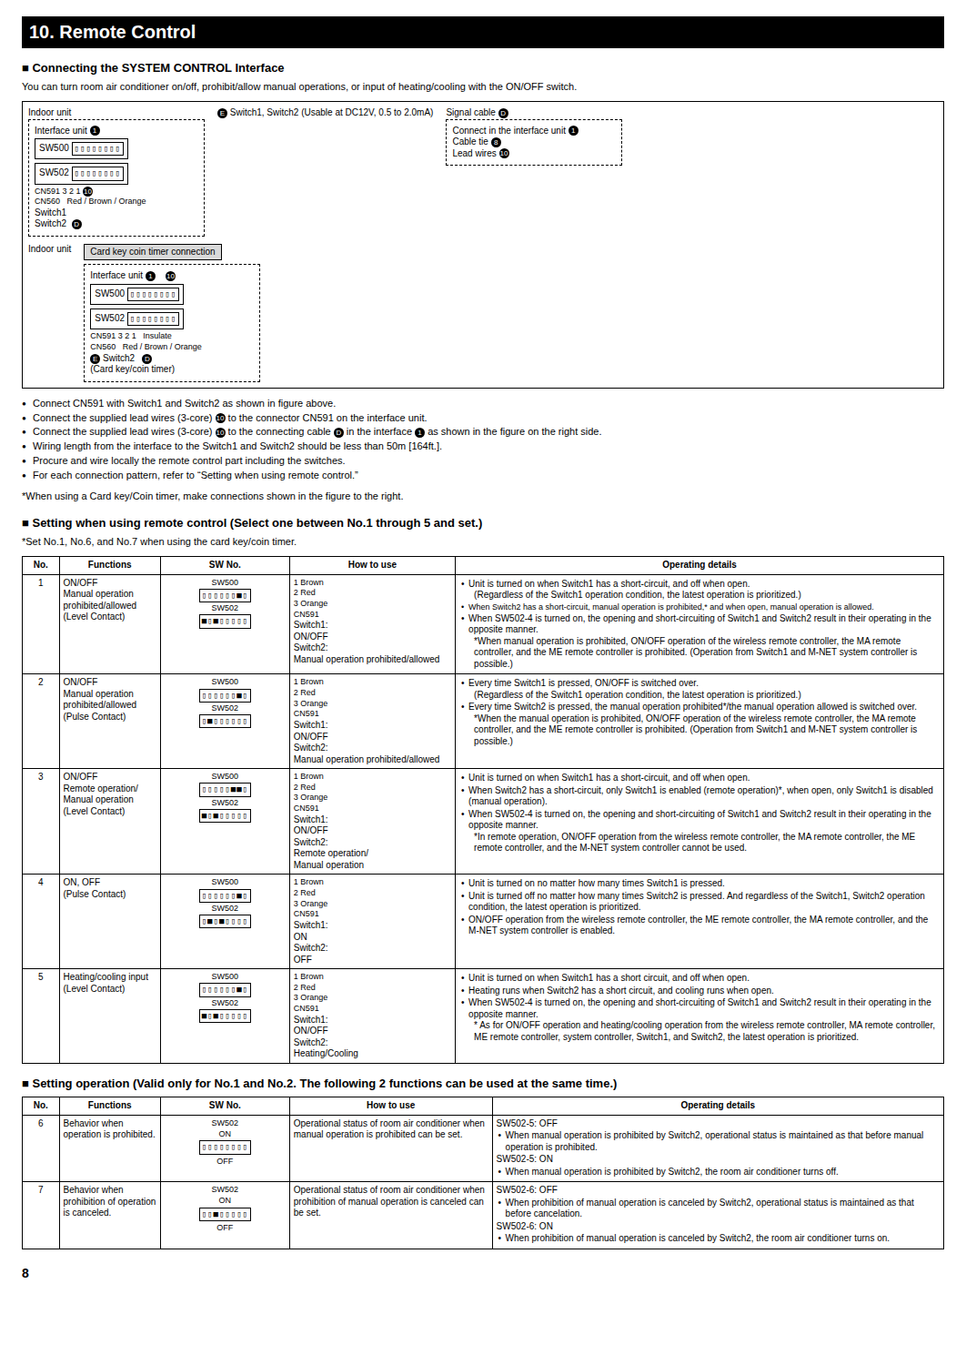10. Remote Control
Connecting the SYSTEM CONTROL Interface
You can turn room air conditioner on/off, prohibit/allow manual operations, or input of heating/cooling with the ON/OFF switch.
Indoor unit
Interface unit 1
SW500 ▯▯▯▯▯▯▯▯
SW502 ▯▯▯▯▯▯▯▯
CN591 3 2 1 10
CN560 Red / Brown / Orange
Switch1
Switch2 D
E Switch1, Switch2 (Usable at DC12V, 0.5 to 2.0mA)
Signal cable D
Connect in the interface unit 1
Cable tie 8
Lead wires 10
Indoor unit
Card key coin timer connection
Interface unit 1 10
SW500 ▯▯▯▯▯▯▯▯
SW502 ▯▯▯▯▯▯▯▯
CN591 3 2 1 Insulate
CN560 Red / Brown / Orange
E Switch2 D
(Card key/coin timer)
Connect CN591 with Switch1 and Switch2 as shown in figure above.
Connect the supplied lead wires (3-core) 10 to the connector CN591 on the interface unit.
Connect the supplied lead wires (3-core) 10 to the connecting cable D in the interface 1 as shown in the figure on the right side.
Wiring length from the interface to the Switch1 and Switch2 should be less than 50m [164ft.].
Procure and wire locally the remote control part including the switches.
For each connection pattern, refer to “Setting when using remote control.”
*When using a Card key/Coin timer, make connections shown in the figure to the right.
Setting when using remote control (Select one between No.1 through 5 and set.)
*Set No.1, No.6, and No.7 when using the card key/coin timer.
| No. | Functions | SW No. | How to use | Operating details |
| --- | --- | --- | --- | --- |
| 1 | ON/OFF Manual operation prohibited/allowed (Level Contact) | SW500 ▯▯▯▯▯▯■▯ SW502 ■▯■▯▯▯▯▯ | 1 Brown 2 Red 3 Orange CN591 Switch1: ON/OFF Switch2: Manual operation prohibited/allowed | Unit is turned on when Switch1 has a short-circuit, and off when open. (Regardless of the Switch1 operation condition, the latest operation is prioritized.) When Switch2 has a short-circuit, manual operation is prohibited,* and when open, manual operation is allowed. When SW502-4 is turned on, the opening and short-circuiting of Switch1 and Switch2 result in their operating in the opposite manner. *When manual operation is prohibited, ON/OFF operation of the wireless remote controller, the MA remote controller, and the ME remote controller is prohibited. (Operation from Switch1 and M-NET system controller is possible.) |
| 2 | ON/OFF Manual operation prohibited/allowed (Pulse Contact) | SW500 ▯▯▯▯▯▯■▯ SW502 ▯■▯▯▯▯▯▯ | 1 Brown 2 Red 3 Orange CN591 Switch1: ON/OFF Switch2: Manual operation prohibited/allowed | Every time Switch1 is pressed, ON/OFF is switched over. (Regardless of the Switch1 operation condition, the latest operation is prioritized.) Every time Switch2 is pressed, the manual operation prohibited*/the manual operation allowed is switched over. *When the manual operation is prohibited, ON/OFF operation of the wireless remote controller, the MA remote controller, and the ME remote controller is prohibited. (Operation from Switch1 and M-NET system controller is possible.) |
| 3 | ON/OFF Remote operation/ Manual operation (Level Contact) | SW500 ▯▯▯▯▯■■▯ SW502 ■▯■▯▯▯▯▯ | 1 Brown 2 Red 3 Orange CN591 Switch1: ON/OFF Switch2: Remote operation/ Manual operation | Unit is turned on when Switch1 has a short-circuit, and off when open. When Switch2 has a short-circuit, only Switch1 is enabled (remote operation)*, when open, only Switch1 is disabled (manual operation). When SW502-4 is turned on, the opening and short-circuiting of Switch1 and Switch2 result in their operating in the opposite manner. *In remote operation, ON/OFF operation from the wireless remote controller, the MA remote controller, the ME remote controller, and the M-NET system controller cannot be used. |
| 4 | ON, OFF (Pulse Contact) | SW500 ▯▯▯▯▯▯■▯ SW502 ▯■▯■▯▯▯▯ | 1 Brown 2 Red 3 Orange CN591 Switch1: ON Switch2: OFF | Unit is turned on no matter how many times Switch1 is pressed. Unit is turned off no matter how many times Switch2 is pressed. And regardless of the Switch1, Switch2 operation condition, the latest operation is prioritized. ON/OFF operation from the wireless remote controller, the ME remote controller, the MA remote controller, and the M-NET system controller is enabled. |
| 5 | Heating/cooling input (Level Contact) | SW500 ▯▯▯▯▯▯■▯ SW502 ■▯■▯▯▯▯▯ | 1 Brown 2 Red 3 Orange CN591 Switch1: ON/OFF Switch2: Heating/Cooling | Unit is turned on when Switch1 has a short circuit, and off when open. Heating runs when Switch2 has a short circuit, and cooling runs when open. When SW502-4 is turned on, the opening and short-circuiting of Switch1 and Switch2 result in their operating in the opposite manner. * As for ON/OFF operation and heating/cooling operation from the wireless remote controller, MA remote controller, ME remote controller, system controller, Switch1, and Switch2, the latest operation is prioritized. |
Setting operation (Valid only for No.1 and No.2. The following 2 functions can be used at the same time.)
| No. | Functions | SW No. | How to use | Operating details |
| --- | --- | --- | --- | --- |
| 6 | Behavior when operation is prohibited. | SW502 ON ▯▯▯▯▯▯▯▯ OFF | Operational status of room air conditioner when manual operation is prohibited can be set. | SW502-5: OFF When manual operation is prohibited by Switch2, operational status is maintained as that before manual operation is prohibited. SW502-5: ON When manual operation is prohibited by Switch2, the room air conditioner turns off. |
| 7 | Behavior when prohibition of operation is canceled. | SW502 ON ▯▯■▯▯▯▯▯ OFF | Operational status of room air conditioner when prohibition of manual operation is canceled can be set. | SW502-6: OFF When prohibition of manual operation is canceled by Switch2, operational status is maintained as that before cancelation. SW502-6: ON When prohibition of manual operation is canceled by Switch2, the room air conditioner turns on. |
8